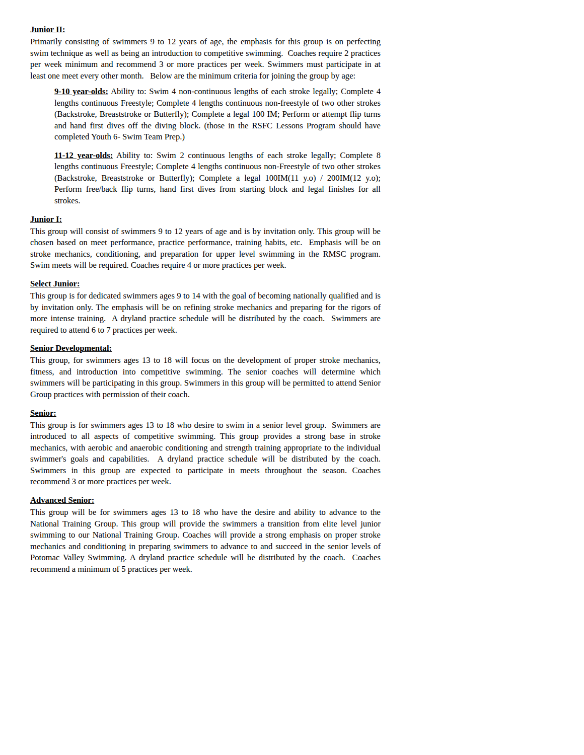Junior II:
Primarily consisting of swimmers 9 to 12 years of age, the emphasis for this group is on perfecting swim technique as well as being an introduction to competitive swimming. Coaches require 2 practices per week minimum and recommend 3 or more practices per week. Swimmers must participate in at least one meet every other month. Below are the minimum criteria for joining the group by age:
9-10 year-olds: Ability to: Swim 4 non-continuous lengths of each stroke legally; Complete 4 lengths continuous Freestyle; Complete 4 lengths continuous non-freestyle of two other strokes (Backstroke, Breaststroke or Butterfly); Complete a legal 100 IM; Perform or attempt flip turns and hand first dives off the diving block. (those in the RSFC Lessons Program should have completed Youth 6- Swim Team Prep.)
11-12 year-olds: Ability to: Swim 2 continuous lengths of each stroke legally; Complete 8 lengths continuous Freestyle; Complete 4 lengths continuous non-Freestyle of two other strokes (Backstroke, Breaststroke or Butterfly); Complete a legal 100IM(11 y.o) / 200IM(12 y.o); Perform free/back flip turns, hand first dives from starting block and legal finishes for all strokes.
Junior I:
This group will consist of swimmers 9 to 12 years of age and is by invitation only. This group will be chosen based on meet performance, practice performance, training habits, etc. Emphasis will be on stroke mechanics, conditioning, and preparation for upper level swimming in the RMSC program. Swim meets will be required. Coaches require 4 or more practices per week.
Select Junior:
This group is for dedicated swimmers ages 9 to 14 with the goal of becoming nationally qualified and is by invitation only. The emphasis will be on refining stroke mechanics and preparing for the rigors of more intense training. A dryland practice schedule will be distributed by the coach. Swimmers are required to attend 6 to 7 practices per week.
Senior Developmental:
This group, for swimmers ages 13 to 18 will focus on the development of proper stroke mechanics, fitness, and introduction into competitive swimming. The senior coaches will determine which swimmers will be participating in this group. Swimmers in this group will be permitted to attend Senior Group practices with permission of their coach.
Senior:
This group is for swimmers ages 13 to 18 who desire to swim in a senior level group. Swimmers are introduced to all aspects of competitive swimming. This group provides a strong base in stroke mechanics, with aerobic and anaerobic conditioning and strength training appropriate to the individual swimmer's goals and capabilities. A dryland practice schedule will be distributed by the coach. Swimmers in this group are expected to participate in meets throughout the season. Coaches recommend 3 or more practices per week.
Advanced Senior:
This group will be for swimmers ages 13 to 18 who have the desire and ability to advance to the National Training Group. This group will provide the swimmers a transition from elite level junior swimming to our National Training Group. Coaches will provide a strong emphasis on proper stroke mechanics and conditioning in preparing swimmers to advance to and succeed in the senior levels of Potomac Valley Swimming. A dryland practice schedule will be distributed by the coach. Coaches recommend a minimum of 5 practices per week.